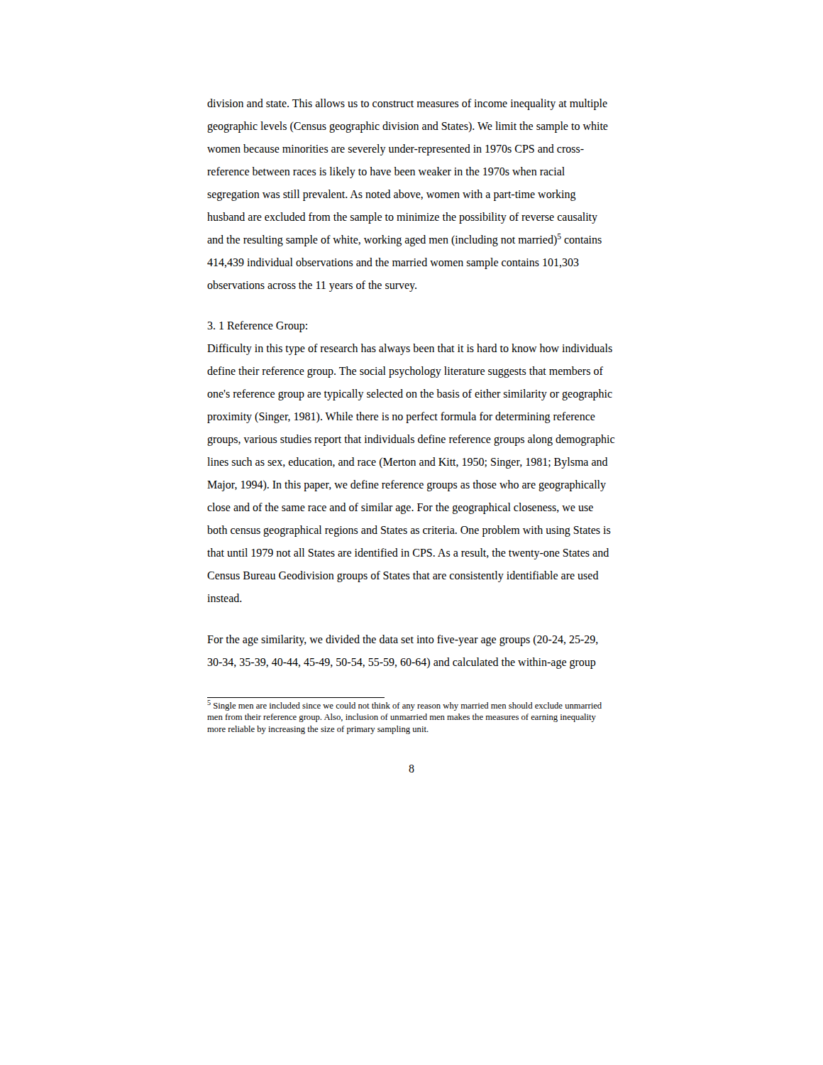division and state. This allows us to construct measures of income inequality at multiple geographic levels (Census geographic division and States). We limit the sample to white women because minorities are severely under-represented in 1970s CPS and cross-reference between races is likely to have been weaker in the 1970s when racial segregation was still prevalent. As noted above, women with a part-time working husband are excluded from the sample to minimize the possibility of reverse causality and the resulting sample of white, working aged men (including not married)5 contains 414,439 individual observations and the married women sample contains 101,303 observations across the 11 years of the survey.
3. 1 Reference Group:
Difficulty in this type of research has always been that it is hard to know how individuals define their reference group. The social psychology literature suggests that members of one's reference group are typically selected on the basis of either similarity or geographic proximity (Singer, 1981). While there is no perfect formula for determining reference groups, various studies report that individuals define reference groups along demographic lines such as sex, education, and race (Merton and Kitt, 1950; Singer, 1981; Bylsma and Major, 1994). In this paper, we define reference groups as those who are geographically close and of the same race and of similar age. For the geographical closeness, we use both census geographical regions and States as criteria. One problem with using States is that until 1979 not all States are identified in CPS. As a result, the twenty-one States and Census Bureau Geodivision groups of States that are consistently identifiable are used instead.
For the age similarity, we divided the data set into five-year age groups (20-24, 25-29, 30-34, 35-39, 40-44, 45-49, 50-54, 55-59, 60-64) and calculated the within-age group
5 Single men are included since we could not think of any reason why married men should exclude unmarried men from their reference group. Also, inclusion of unmarried men makes the measures of earning inequality more reliable by increasing the size of primary sampling unit.
8